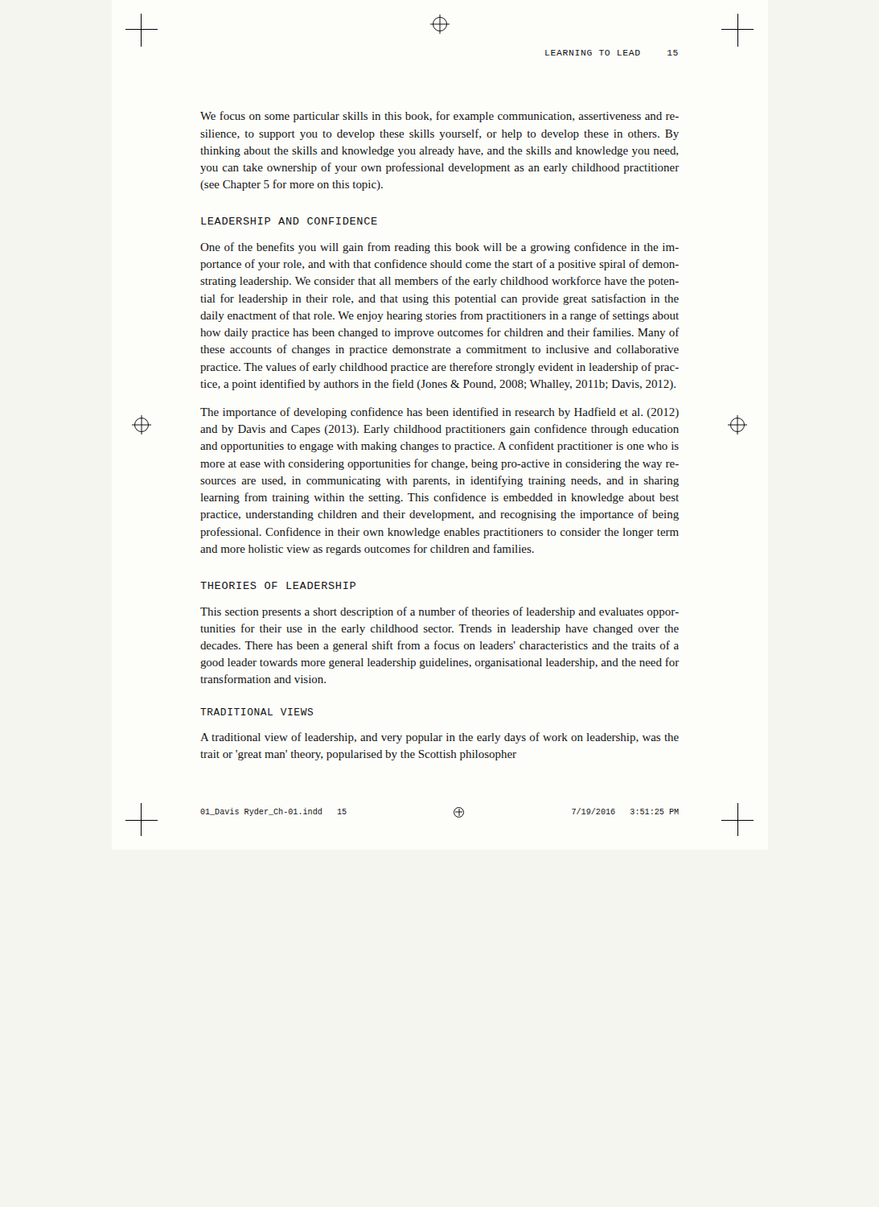LEARNING TO LEAD 15
We focus on some particular skills in this book, for example communication, assertiveness and resilience, to support you to develop these skills yourself, or help to develop these in others. By thinking about the skills and knowledge you already have, and the skills and knowledge you need, you can take ownership of your own professional development as an early childhood practitioner (see Chapter 5 for more on this topic).
LEADERSHIP AND CONFIDENCE
One of the benefits you will gain from reading this book will be a growing confidence in the importance of your role, and with that confidence should come the start of a positive spiral of demonstrating leadership. We consider that all members of the early childhood workforce have the potential for leadership in their role, and that using this potential can provide great satisfaction in the daily enactment of that role. We enjoy hearing stories from practitioners in a range of settings about how daily practice has been changed to improve outcomes for children and their families. Many of these accounts of changes in practice demonstrate a commitment to inclusive and collaborative practice. The values of early childhood practice are therefore strongly evident in leadership of practice, a point identified by authors in the field (Jones & Pound, 2008; Whalley, 2011b; Davis, 2012).
The importance of developing confidence has been identified in research by Hadfield et al. (2012) and by Davis and Capes (2013). Early childhood practitioners gain confidence through education and opportunities to engage with making changes to practice. A confident practitioner is one who is more at ease with considering opportunities for change, being pro-active in considering the way resources are used, in communicating with parents, in identifying training needs, and in sharing learning from training within the setting. This confidence is embedded in knowledge about best practice, understanding children and their development, and recognising the importance of being professional. Confidence in their own knowledge enables practitioners to consider the longer term and more holistic view as regards outcomes for children and families.
THEORIES OF LEADERSHIP
This section presents a short description of a number of theories of leadership and evaluates opportunities for their use in the early childhood sector. Trends in leadership have changed over the decades. There has been a general shift from a focus on leaders' characteristics and the traits of a good leader towards more general leadership guidelines, organisational leadership, and the need for transformation and vision.
TRADITIONAL VIEWS
A traditional view of leadership, and very popular in the early days of work on leadership, was the trait or 'great man' theory, popularised by the Scottish philosopher
01_Davis Ryder_Ch-01.indd 15 7/19/2016 3:51:25 PM